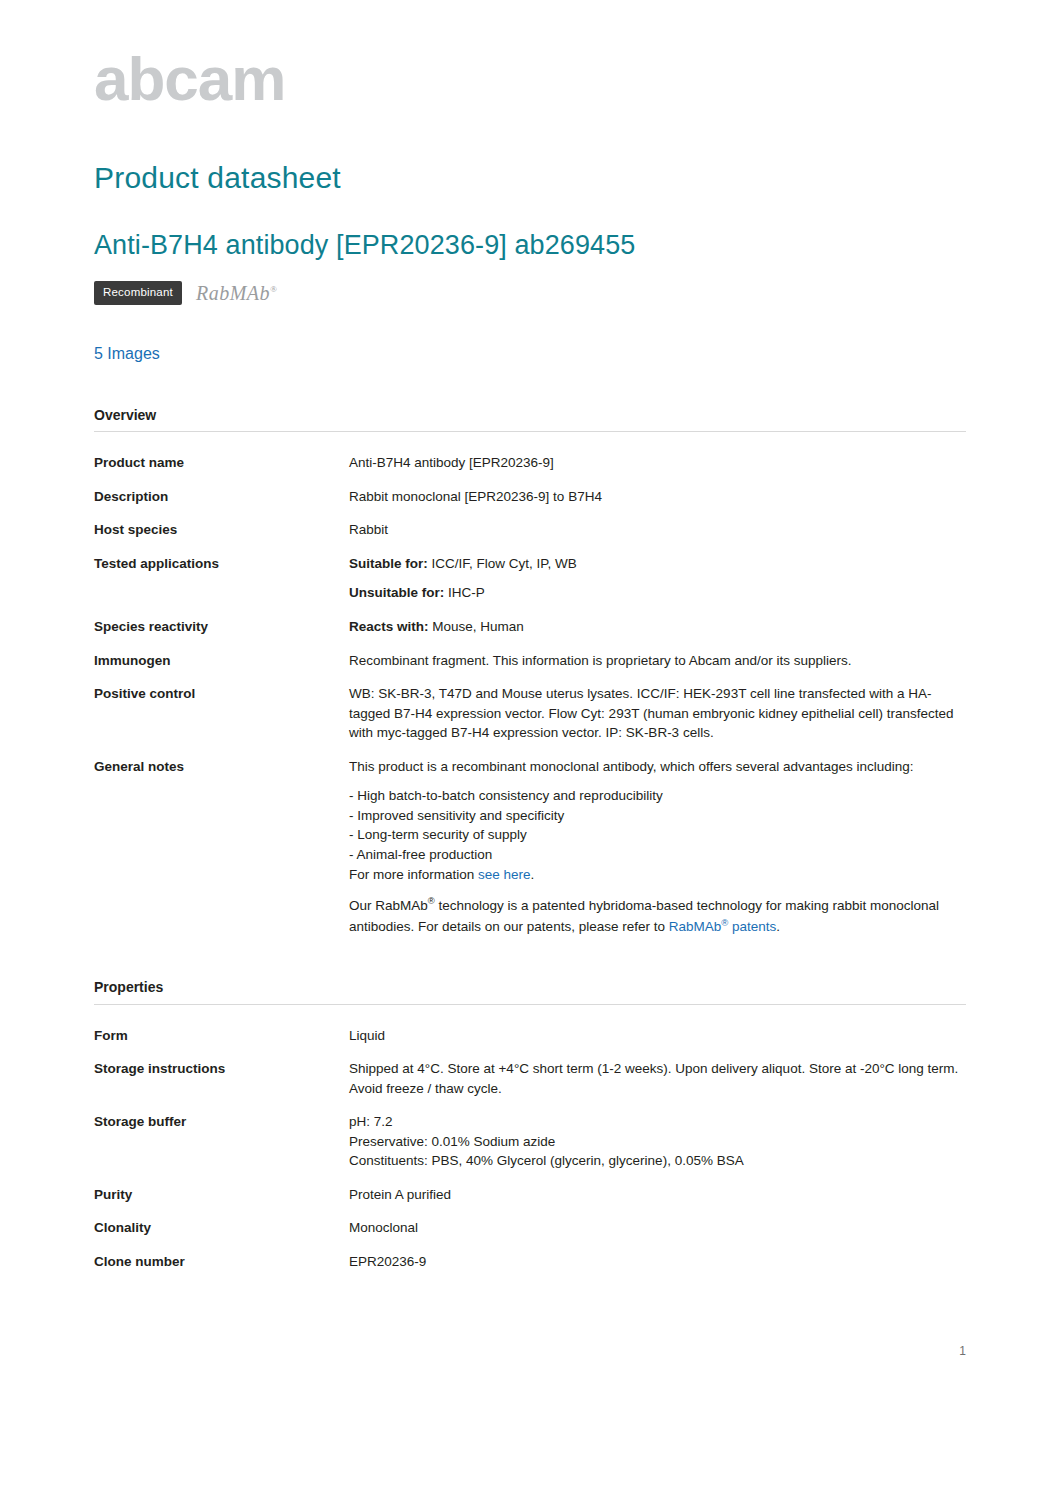abcam
Product datasheet
Anti-B7H4 antibody [EPR20236-9] ab269455
Recombinant RabMAb®
5 Images
Overview
| Product name | Anti-B7H4 antibody [EPR20236-9] |
| Description | Rabbit monoclonal [EPR20236-9] to B7H4 |
| Host species | Rabbit |
| Tested applications | Suitable for: ICC/IF, Flow Cyt, IP, WB Unsuitable for: IHC-P |
| Species reactivity | Reacts with: Mouse, Human |
| Immunogen | Recombinant fragment. This information is proprietary to Abcam and/or its suppliers. |
| Positive control | WB: SK-BR-3, T47D and Mouse uterus lysates. ICC/IF: HEK-293T cell line transfected with a HA-tagged B7-H4 expression vector. Flow Cyt: 293T (human embryonic kidney epithelial cell) transfected with myc-tagged B7-H4 expression vector. IP: SK-BR-3 cells. |
| General notes | This product is a recombinant monoclonal antibody, which offers several advantages including: - High batch-to-batch consistency and reproducibility - Improved sensitivity and specificity - Long-term security of supply - Animal-free production For more information see here . Our RabMAb ® technology is a patented hybridoma-based technology for making rabbit monoclonal antibodies. For details on our patents, please refer to RabMAb ® patents . |
Properties
| Form | Liquid |
| Storage instructions | Shipped at 4°C. Store at +4°C short term (1-2 weeks). Upon delivery aliquot. Store at -20°C long term. Avoid freeze / thaw cycle. |
| Storage buffer | pH: 7.2 Preservative: 0.01% Sodium azide Constituents: PBS, 40% Glycerol (glycerin, glycerine), 0.05% BSA |
| Purity | Protein A purified |
| Clonality | Monoclonal |
| Clone number | EPR20236-9 |
1